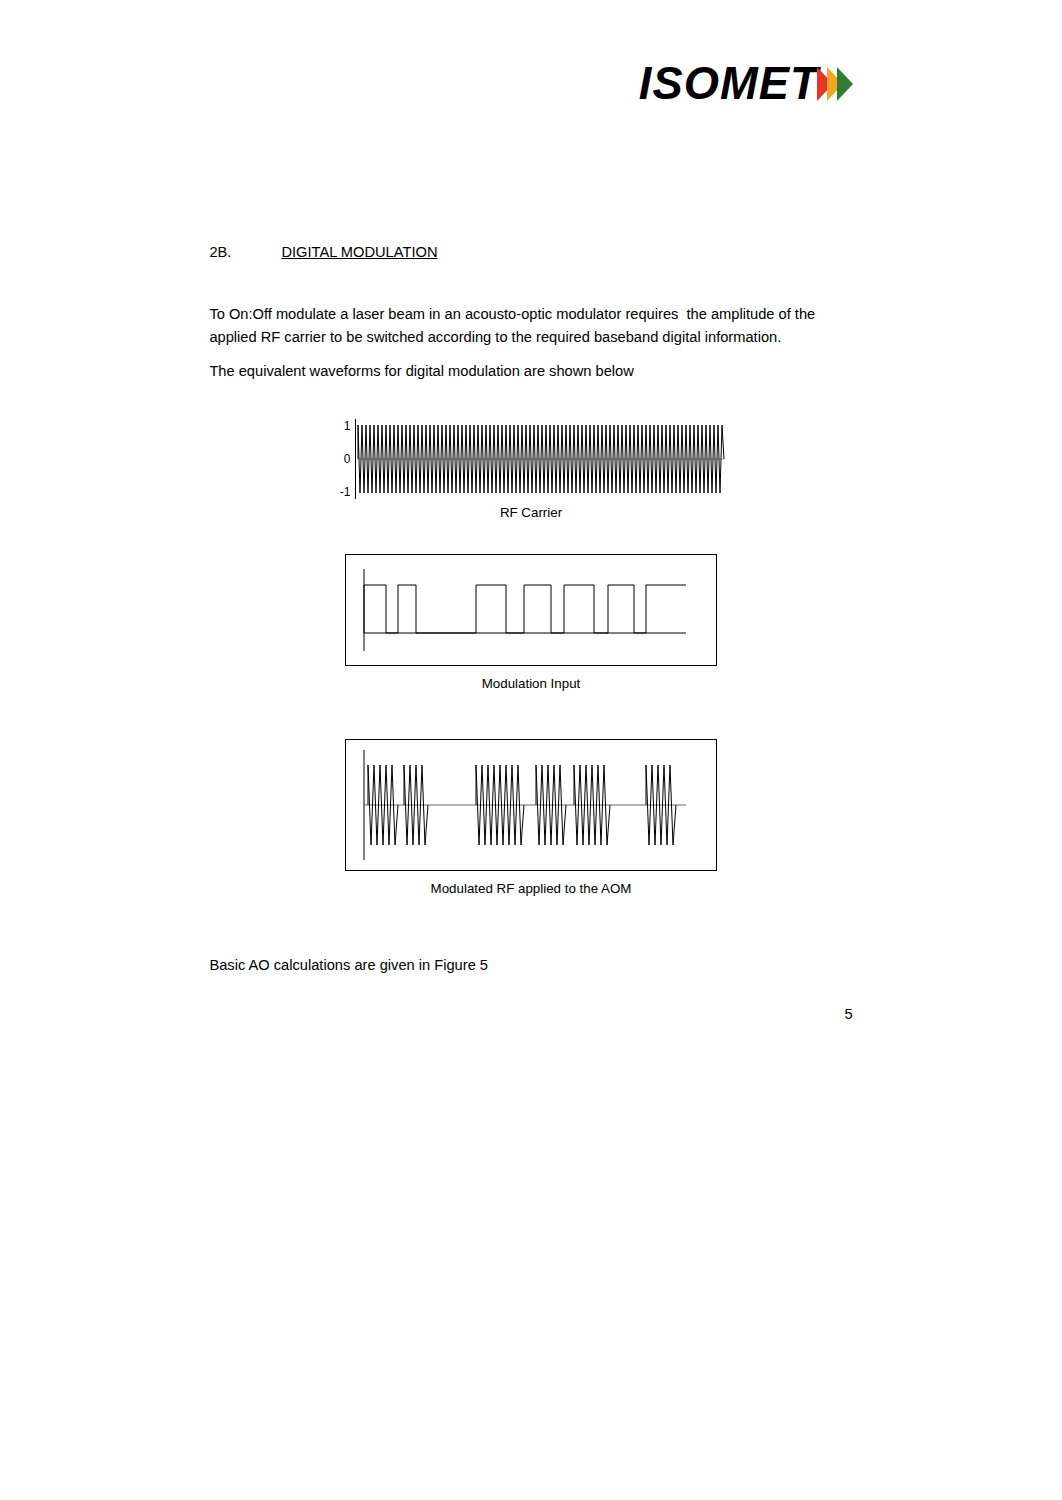ISOMET
2B. DIGITAL MODULATION
To On:Off modulate a laser beam in an acousto-optic modulator requires the amplitude of the applied RF carrier to be switched according to the required baseband digital information.
The equivalent waveforms for digital modulation are shown below
1 0 -1
RF Carrier
Modulation Input
Modulated RF applied to the AOM
Basic AO calculations are given in Figure 5
5